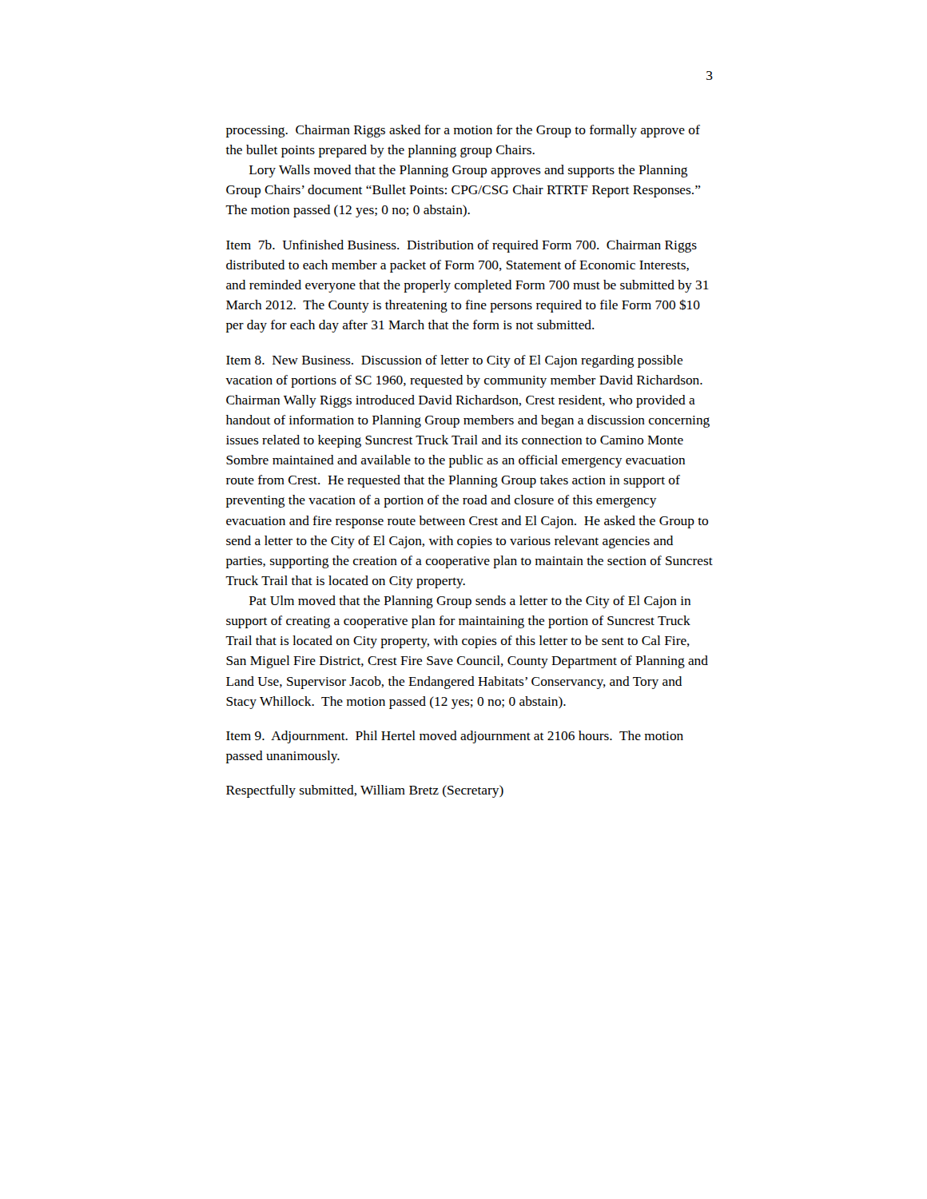3
processing. Chairman Riggs asked for a motion for the Group to formally approve of the bullet points prepared by the planning group Chairs.
Lory Walls moved that the Planning Group approves and supports the Planning Group Chairs’ document “Bullet Points: CPG/CSG Chair RTRTF Report Responses.” The motion passed (12 yes; 0 no; 0 abstain).
Item 7b. Unfinished Business. Distribution of required Form 700. Chairman Riggs distributed to each member a packet of Form 700, Statement of Economic Interests, and reminded everyone that the properly completed Form 700 must be submitted by 31 March 2012. The County is threatening to fine persons required to file Form 700 $10 per day for each day after 31 March that the form is not submitted.
Item 8. New Business. Discussion of letter to City of El Cajon regarding possible vacation of portions of SC 1960, requested by community member David Richardson. Chairman Wally Riggs introduced David Richardson, Crest resident, who provided a handout of information to Planning Group members and began a discussion concerning issues related to keeping Suncrest Truck Trail and its connection to Camino Monte Sombre maintained and available to the public as an official emergency evacuation route from Crest. He requested that the Planning Group takes action in support of preventing the vacation of a portion of the road and closure of this emergency evacuation and fire response route between Crest and El Cajon. He asked the Group to send a letter to the City of El Cajon, with copies to various relevant agencies and parties, supporting the creation of a cooperative plan to maintain the section of Suncrest Truck Trail that is located on City property.
Pat Ulm moved that the Planning Group sends a letter to the City of El Cajon in support of creating a cooperative plan for maintaining the portion of Suncrest Truck Trail that is located on City property, with copies of this letter to be sent to Cal Fire, San Miguel Fire District, Crest Fire Save Council, County Department of Planning and Land Use, Supervisor Jacob, the Endangered Habitats’ Conservancy, and Tory and Stacy Whillock. The motion passed (12 yes; 0 no; 0 abstain).
Item 9. Adjournment. Phil Hertel moved adjournment at 2106 hours. The motion passed unanimously.
Respectfully submitted, William Bretz (Secretary)